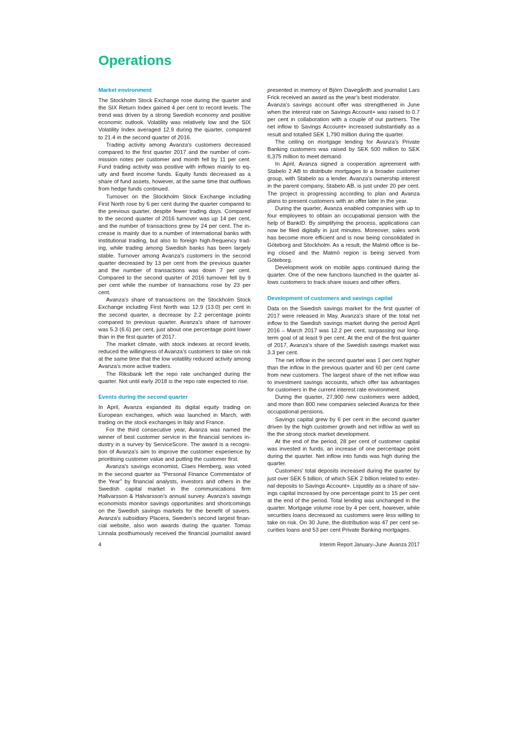Operations
Market environment
The Stockholm Stock Exchange rose during the quarter and the SIX Return Index gained 4 per cent to record levels. The trend was driven by a strong Swedish economy and positive economic outlook. Volatility was relatively low and the SIX Volatility Index averaged 12.9 during the quarter, compared to 21.4 in the second quarter of 2016.
Trading activity among Avanza's customers decreased compared to the first quarter 2017 and the number of commission notes per customer and month fell by 11 per cent. Fund trading activity was positive with inflows mainly to equity and fixed income funds. Equity funds decreased as a share of fund assets, however, at the same time that outflows from hedge funds continued.
Turnover on the Stockholm Stock Exchange including First North rose by 6 per cent during the quarter compared to the previous quarter, despite fewer trading days. Compared to the second quarter of 2016 turnover was up 14 per cent, and the number of transactions grew by 24 per cent. The increase is mainly due to a number of international banks with institutional trading, but also to foreign high-frequency trading, while trading among Swedish banks has been largely stable. Turnover among Avanza's customers in the second quarter decreased by 13 per cent from the previous quarter and the number of transactions was down 7 per cent. Compared to the second quarter of 2016 turnover fell by 9 per cent while the number of transactions rose by 23 per cent.
Avanza's share of transactions on the Stockholm Stock Exchange including First North was 12.9 (13.0) per cent in the second quarter, a decrease by 2.2 percentage points compared to previous quarter. Avanza's share of turnover was 5.3 (6.6) per cent, just about one percentage point lower than in the first quarter of 2017.
The market climate, with stock indexes at record levels, reduced the willingness of Avanza's customers to take on risk at the same time that the low volatility reduced activity among Avanza's more active traders.
The Riksbank left the repo rate unchanged during the quarter. Not until early 2018 is the repo rate expected to rise.
Events during the second quarter
In April, Avanza expanded its digital equity trading on European exchanges, which was launched in March, with trading on the stock exchanges in Italy and France.
For the third consecutive year, Avanza was named the winner of best customer service in the financial services industry in a survey by ServiceScore. The award is a recognition of Avanza's aim to improve the customer experience by prioritising customer value and putting the customer first.
Avanza's savings economist, Claes Hemberg, was voted in the second quarter as "Personal Finance Commentator of the Year" by financial analysts, investors and others in the Swedish capital market in the communications firm Hallvarsson & Halvarsson's annual survey. Avanza's savings economists monitor savings opportunities and shortcomings on the Swedish savings markets for the benefit of savers. Avanza's subsidiary Placera, Sweden's second largest financial website, also won awards during the quarter. Tomas Linnala posthumously received the financial journalist award presented in memory of Björn Davegårdh and journalist Lars Frick received an award as the year's best moderator.
Avanza's savings account offer was strengthened in June when the interest rate on Savings Account+ was raised to 0.7 per cent in collaboration with a couple of our partners. The net inflow to Savings Account+ increased substantially as a result and totalled SEK 1,790 million during the quarter.
The ceiling on mortgage lending for Avanza's Private Banking customers was raised by SEK 500 million to SEK 6,375 million to meet demand.
In April, Avanza signed a cooperation agreement with Stabelo 2 AB to distribute mortgages to a broader customer group, with Stabelo as a lender. Avanza's ownership interest in the parent company, Stabelo AB, is just under 20 per cent. The project is progressing according to plan and Avanza plans to present customers with an offer later in the year.
During the quarter, Avanza enabled companies with up to four employees to obtain an occupational pension with the help of BankID. By simplifying the process, applications can now be filed digitally in just minutes. Moreover, sales work has become more efficient and is now being consolidated in Göteborg and Stockholm. As a result, the Malmö office is being closed and the Malmö region is being served from Göteborg.
Development work on mobile apps continued during the quarter. One of the new functions launched in the quarter allows customers to track share issues and other offers.
Development of customers and savings capital
Data on the Swedish savings market for the first quarter of 2017 were released in May. Avanza's share of the total net inflow to the Swedish savings market during the period April 2016 – March 2017 was 12.2 per cent, surpassing our long-term goal of at least 9 per cent. At the end of the first quarter of 2017, Avanza's share of the Swedish savings market was 3.3 per cent.
The net inflow in the second quarter was 1 per cent higher than the inflow in the previous quarter and 60 per cent came from new customers. The largest share of the net inflow was to investment savings accounts, which offer tax advantages for customers in the current interest rate environment.
During the quarter, 27,900 new customers were added, and more than 800 new companies selected Avanza for their occupational pensions.
Savings capital grew by 6 per cent in the second quarter driven by the high customer growth and net inflow as well as the the strong stock market development.
At the end of the period, 28 per cent of customer capital was invested in funds, an increase of one percentage point during the quarter. Net inflow into funds was high during the quarter.
Customers' total deposits increased during the quarter by just over SEK 5 billion, of which SEK 2 billion related to external deposits to Savings Account+. Liquidity as a share of savings capital increased by one percentage point to 15 per cent at the end of the period. Total lending was unchanged in the quarter. Mortgage volume rose by 4 per cent, however, while securities loans decreased as customers were less willing to take on risk. On 30 June, the distribution was 47 per cent securities loans and 53 per cent Private Banking mortgages.
4 Interim Report January–June Avanza 2017